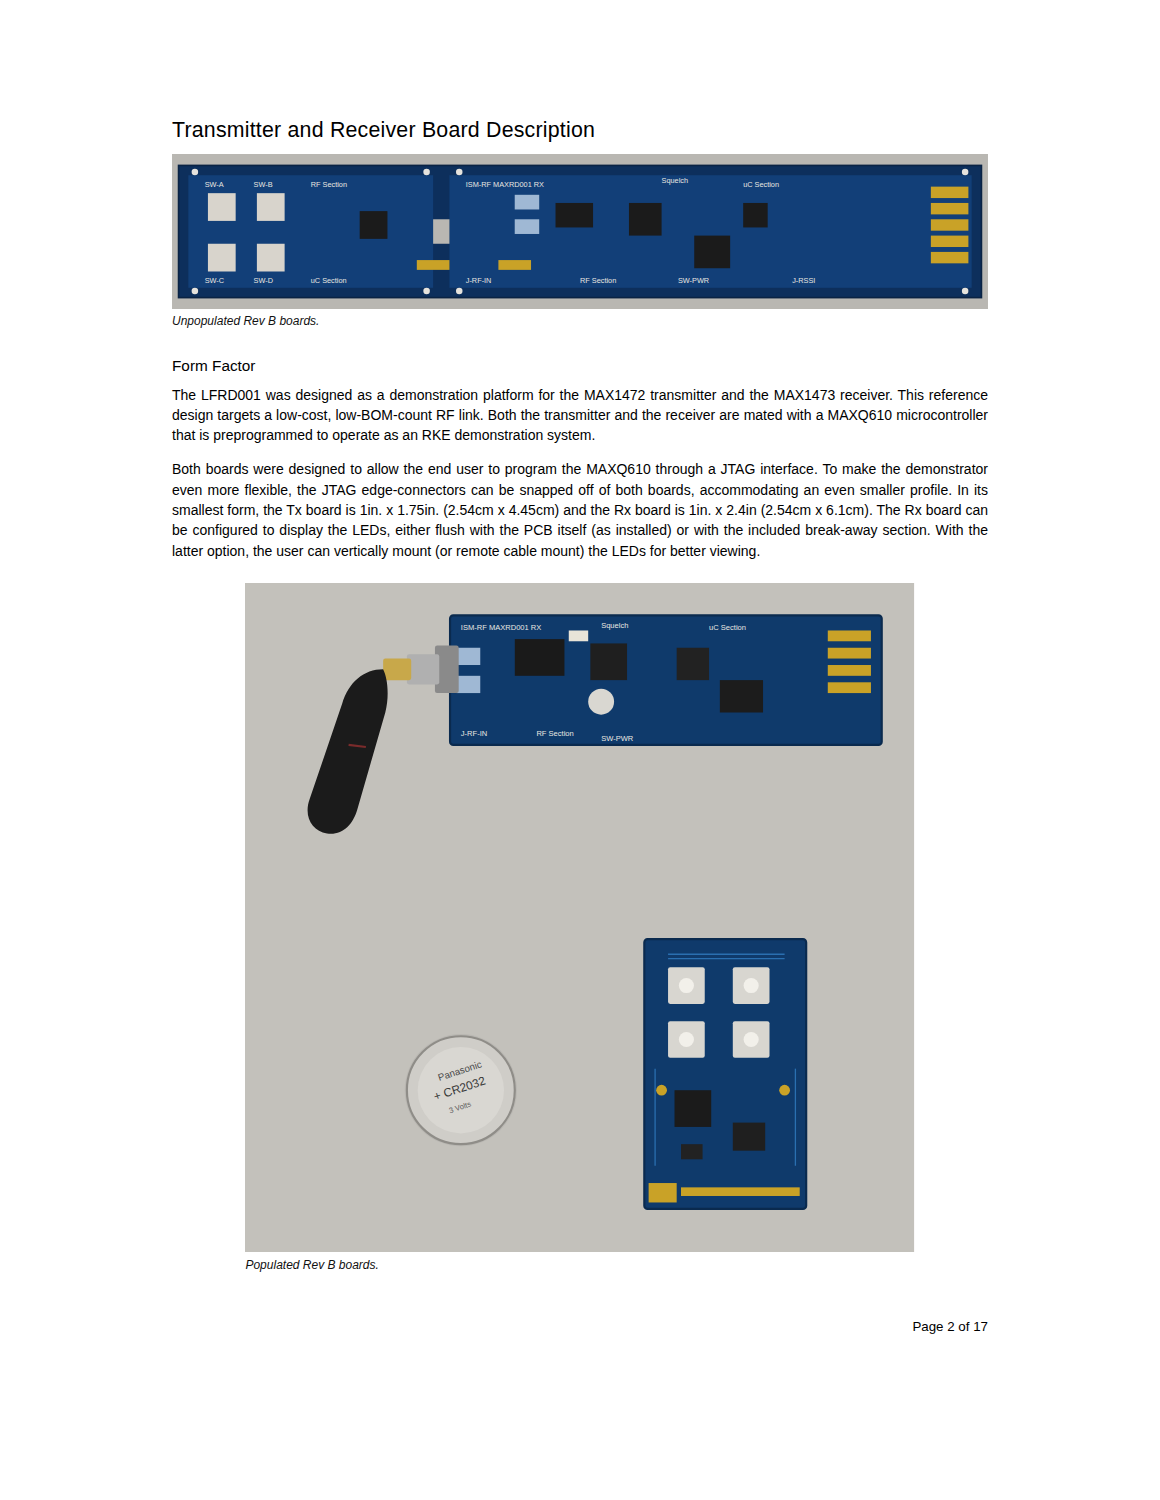Transmitter and Receiver Board Description
SW-A SW-B RF Section SW-C SW-D uC Section ISM-RF MAXRD001 RX Squelch uC Section J-RF-IN RF Section SW-PWR J-RSSI
Unpopulated Rev B boards.
Form Factor
The LFRD001 was designed as a demonstration platform for the MAX1472 transmitter and the MAX1473 receiver. This reference design targets a low-cost, low-BOM-count RF link. Both the transmitter and the receiver are mated with a MAXQ610 microcontroller that is preprogrammed to operate as an RKE demonstration system.
Both boards were designed to allow the end user to program the MAXQ610 through a JTAG interface. To make the demonstrator even more flexible, the JTAG edge-connectors can be snapped off of both boards, accommodating an even smaller profile. In its smallest form, the Tx board is 1in. x 1.75in. (2.54cm x 4.45cm) and the Rx board is 1in. x 2.4in (2.54cm x 6.1cm). The Rx board can be configured to display the LEDs, either flush with the PCB itself (as installed) or with the included break-away section. With the latter option, the user can vertically mount (or remote cable mount) the LEDs for better viewing.
ISM-RF MAXRD001 RX Squelch uC Section J-RF-IN RF Section SW-PWR Panasonic + CR2032 3 Volts
Populated Rev B boards.
Page 2 of 17